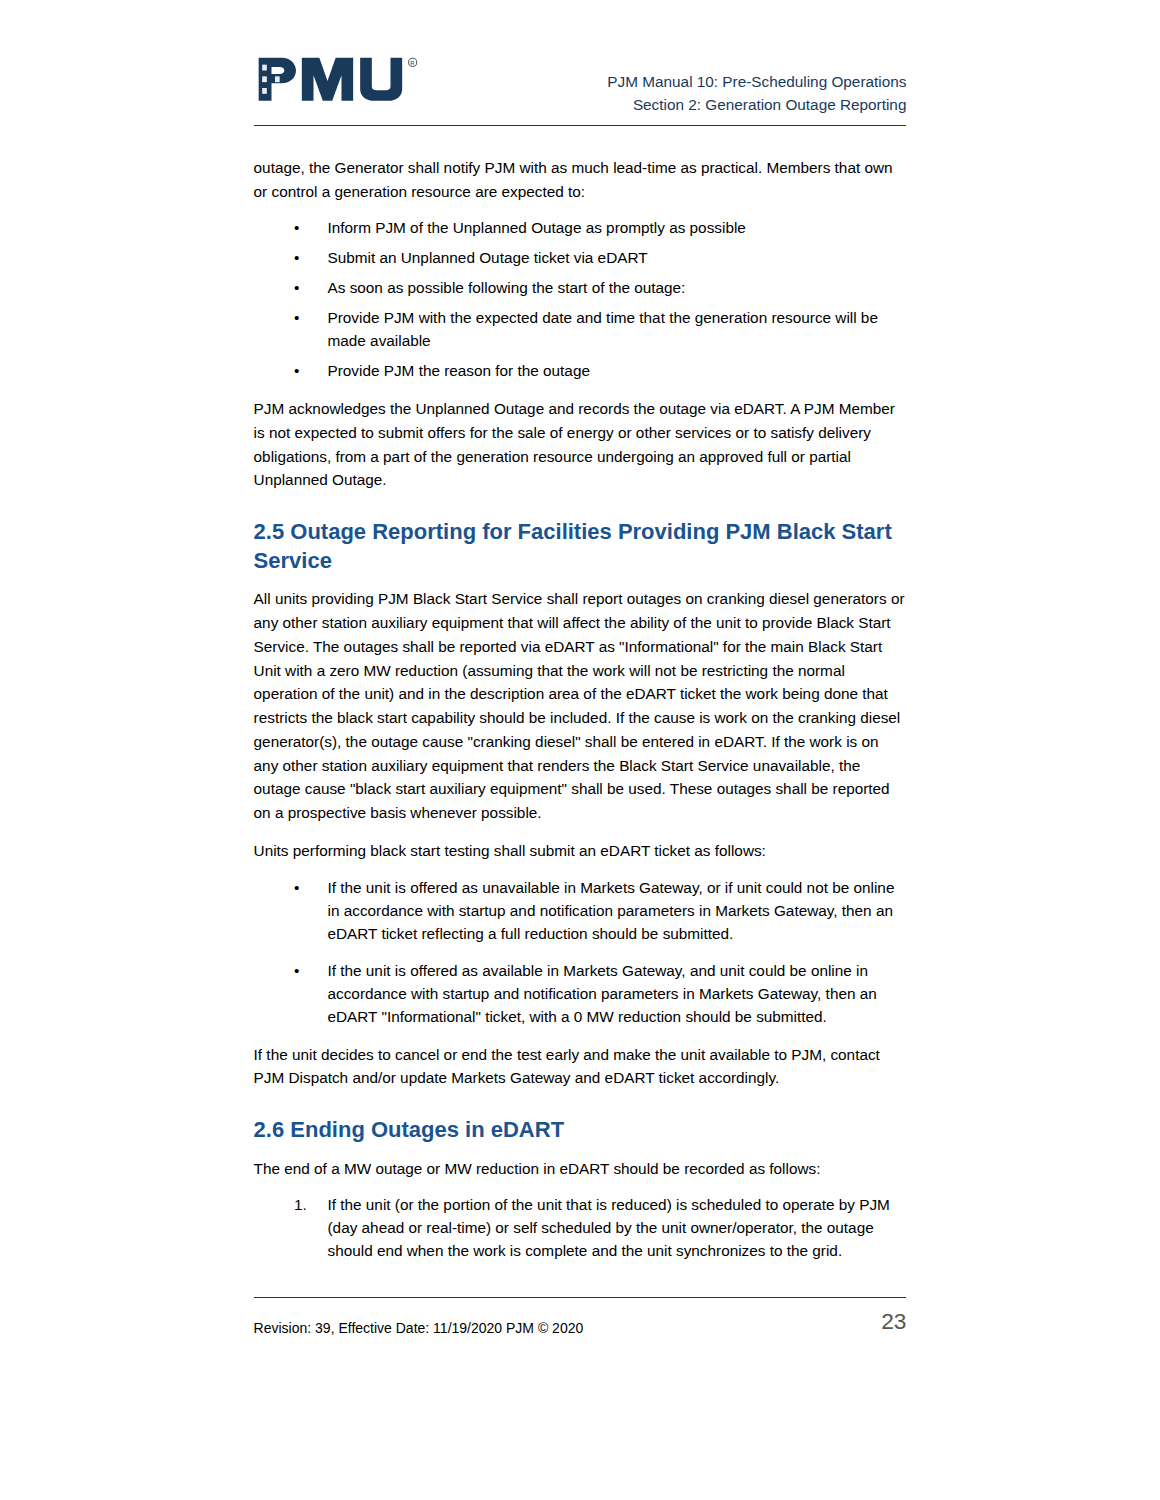R
PJM Manual 10: Pre-Scheduling Operations
Section 2: Generation Outage Reporting
outage, the Generator shall notify PJM with as much lead-time as practical. Members that own or control a generation resource are expected to:
Inform PJM of the Unplanned Outage as promptly as possible
Submit an Unplanned Outage ticket via eDART
As soon as possible following the start of the outage:
Provide PJM with the expected date and time that the generation resource will be made available
Provide PJM the reason for the outage
PJM acknowledges the Unplanned Outage and records the outage via eDART. A PJM Member is not expected to submit offers for the sale of energy or other services or to satisfy delivery obligations, from a part of the generation resource undergoing an approved full or partial Unplanned Outage.
2.5 Outage Reporting for Facilities Providing PJM Black Start Service
All units providing PJM Black Start Service shall report outages on cranking diesel generators or any other station auxiliary equipment that will affect the ability of the unit to provide Black Start Service. The outages shall be reported via eDART as "Informational" for the main Black Start Unit with a zero MW reduction (assuming that the work will not be restricting the normal operation of the unit) and in the description area of the eDART ticket the work being done that restricts the black start capability should be included. If the cause is work on the cranking diesel generator(s), the outage cause "cranking diesel" shall be entered in eDART. If the work is on any other station auxiliary equipment that renders the Black Start Service unavailable, the outage cause "black start auxiliary equipment" shall be used. These outages shall be reported on a prospective basis whenever possible.
Units performing black start testing shall submit an eDART ticket as follows:
If the unit is offered as unavailable in Markets Gateway, or if unit could not be online in accordance with startup and notification parameters in Markets Gateway, then an eDART ticket reflecting a full reduction should be submitted.
If the unit is offered as available in Markets Gateway, and unit could be online in accordance with startup and notification parameters in Markets Gateway, then an eDART "Informational" ticket, with a 0 MW reduction should be submitted.
If the unit decides to cancel or end the test early and make the unit available to PJM, contact PJM Dispatch and/or update Markets Gateway and eDART ticket accordingly.
2.6 Ending Outages in eDART
The end of a MW outage or MW reduction in eDART should be recorded as follows:
If the unit (or the portion of the unit that is reduced) is scheduled to operate by PJM (day ahead or real-time) or self scheduled by the unit owner/operator, the outage should end when the work is complete and the unit synchronizes to the grid.
Revision: 39, Effective Date: 11/19/2020 PJM © 2020
23